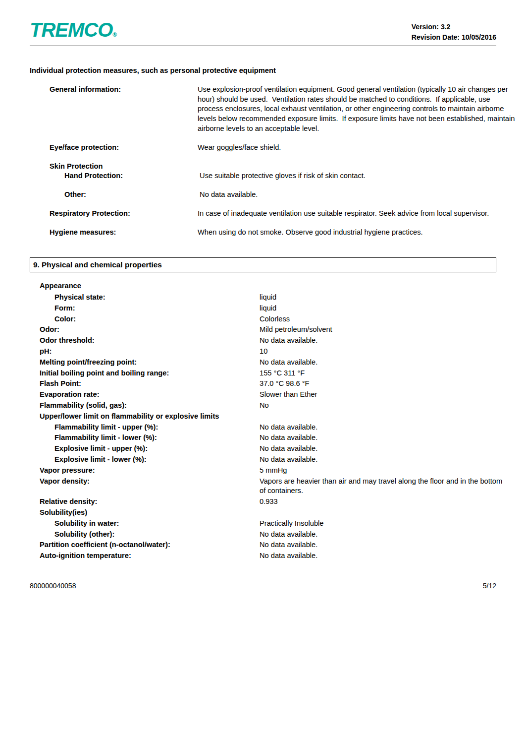TREMCO®
Version: 3.2
Revision Date: 10/05/2016
Individual protection measures, such as personal protective equipment
| General information: | Use explosion-proof ventilation equipment. Good general ventilation (typically 10 air changes per hour) should be used. Ventilation rates should be matched to conditions. If applicable, use process enclosures, local exhaust ventilation, or other engineering controls to maintain airborne levels below recommended exposure limits. If exposure limits have not been established, maintain airborne levels to an acceptable level. |
| Eye/face protection: | Wear goggles/face shield. |
| Skin Protection Hand Protection: | Use suitable protective gloves if risk of skin contact. |
| Other: | No data available. |
| Respiratory Protection: | In case of inadequate ventilation use suitable respirator. Seek advice from local supervisor. |
| Hygiene measures: | When using do not smoke. Observe good industrial hygiene practices. |
9. Physical and chemical properties
Appearance
| Physical state: | liquid |
| Form: | liquid |
| Color: | Colorless |
| Odor: | Mild petroleum/solvent |
| Odor threshold: | No data available. |
| pH: | 10 |
| Melting point/freezing point: | No data available. |
| Initial boiling point and boiling range: | 155 °C 311 °F |
| Flash Point: | 37.0 °C 98.6 °F |
| Evaporation rate: | Slower than Ether |
| Flammability (solid, gas): | No |
| Upper/lower limit on flammability or explosive limits |
| Flammability limit - upper (%): | No data available. |
| Flammability limit - lower (%): | No data available. |
| Explosive limit - upper (%): | No data available. |
| Explosive limit - lower (%): | No data available. |
| Vapor pressure: | 5 mmHg |
| Vapor density: | Vapors are heavier than air and may travel along the floor and in the bottom of containers. |
| Relative density: | 0.933 |
| Solubility(ies) |
| Solubility in water: | Practically Insoluble |
| Solubility (other): | No data available. |
| Partition coefficient (n-octanol/water): | No data available. |
| Auto-ignition temperature: | No data available. |
800000040058
5/12